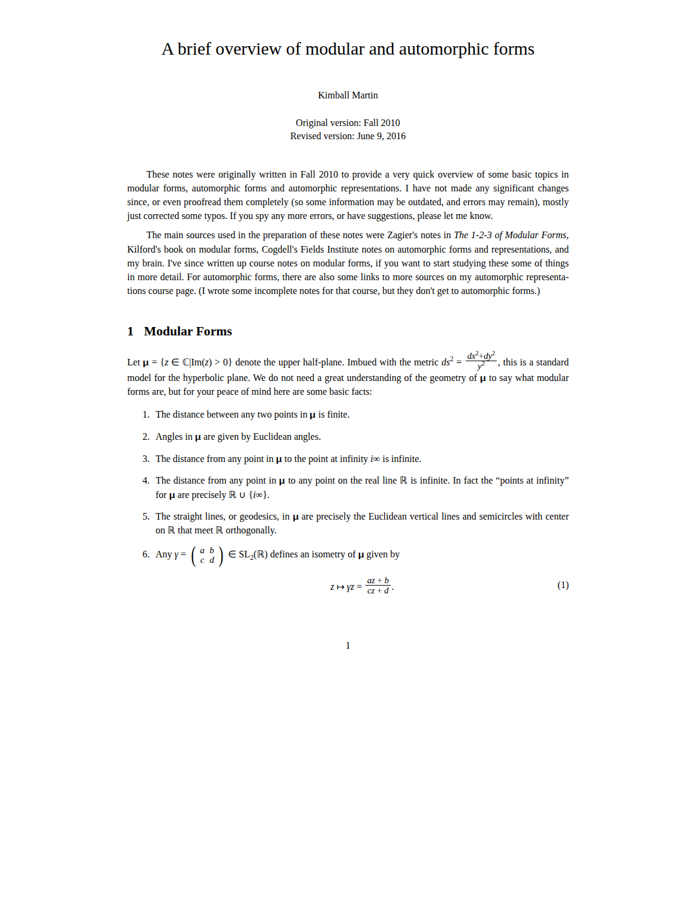A brief overview of modular and automorphic forms
Kimball Martin
Original version: Fall 2010 Revised version: June 9, 2016
These notes were originally written in Fall 2010 to provide a very quick overview of some basic topics in modular forms, automorphic forms and automorphic representations. I have not made any significant changes since, or even proofread them completely (so some information may be outdated, and errors may remain), mostly just corrected some typos. If you spy any more errors, or have suggestions, please let me know.
The main sources used in the preparation of these notes were Zagier's notes in The 1-2-3 of Modular Forms, Kilford's book on modular forms, Cogdell's Fields Institute notes on automorphic forms and representations, and my brain. I've since written up course notes on modular forms, if you want to start studying these some of things in more detail. For automorphic forms, there are also some links to more sources on my automorphic representations course page. (I wrote some incomplete notes for that course, but they don't get to automorphic forms.)
1 Modular Forms
Let 𝛍 = {z ∈ ℂ|Im(z) > 0} denote the upper half-plane. Imbued with the metric ds2 = dx2+dy2 y2, this is a standard model for the hyperbolic plane. We do not need a great understanding of the geometry of 𝛍 to say what modular forms are, but for your peace of mind here are some basic facts:
The distance between any two points in 𝛍 is finite.
Angles in 𝛍 are given by Euclidean angles.
The distance from any point in 𝛍 to the point at infinity i∞ is infinite.
The distance from any point in 𝛍 to any point on the real line ℝ is infinite. In fact the “points at infinity” for 𝛍 are precisely ℝ ∪ {i∞}.
The straight lines, or geodesics, in 𝛍 are precisely the Euclidean vertical lines and semicircles with center on ℝ that meet ℝ orthogonally.
Any γ = (
| a | b |
| c | d |
) ∈ SL2(ℝ) defines an isometry of 𝛍 given by
z ↦ γz = az + b cz + d. (1)
1